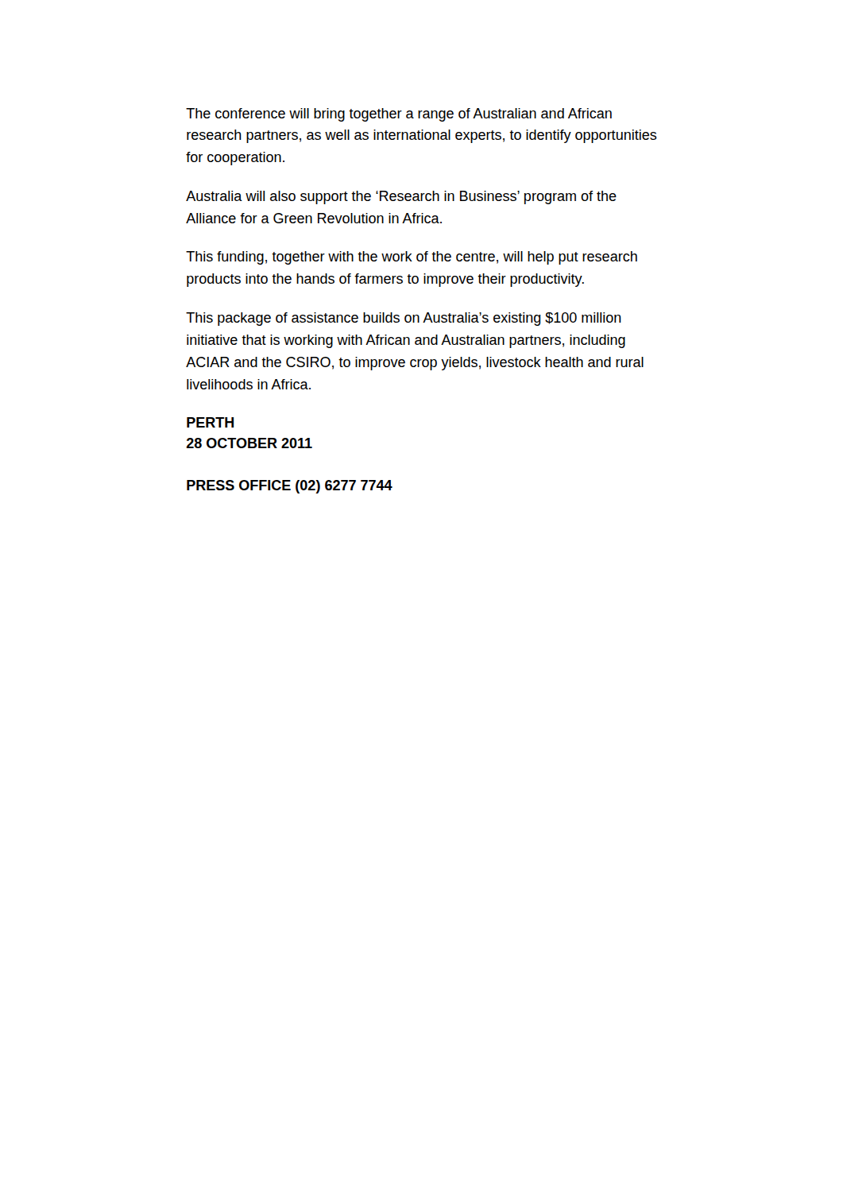The conference will bring together a range of Australian and African research partners, as well as international experts, to identify opportunities for cooperation.
Australia will also support the ‘Research in Business’ program of the Alliance for a Green Revolution in Africa.
This funding, together with the work of the centre, will help put research products into the hands of farmers to improve their productivity.
This package of assistance builds on Australia’s existing $100 million initiative that is working with African and Australian partners, including ACIAR and the CSIRO, to improve crop yields, livestock health and rural livelihoods in Africa.
PERTH
28 OCTOBER 2011
PRESS OFFICE (02) 6277 7744